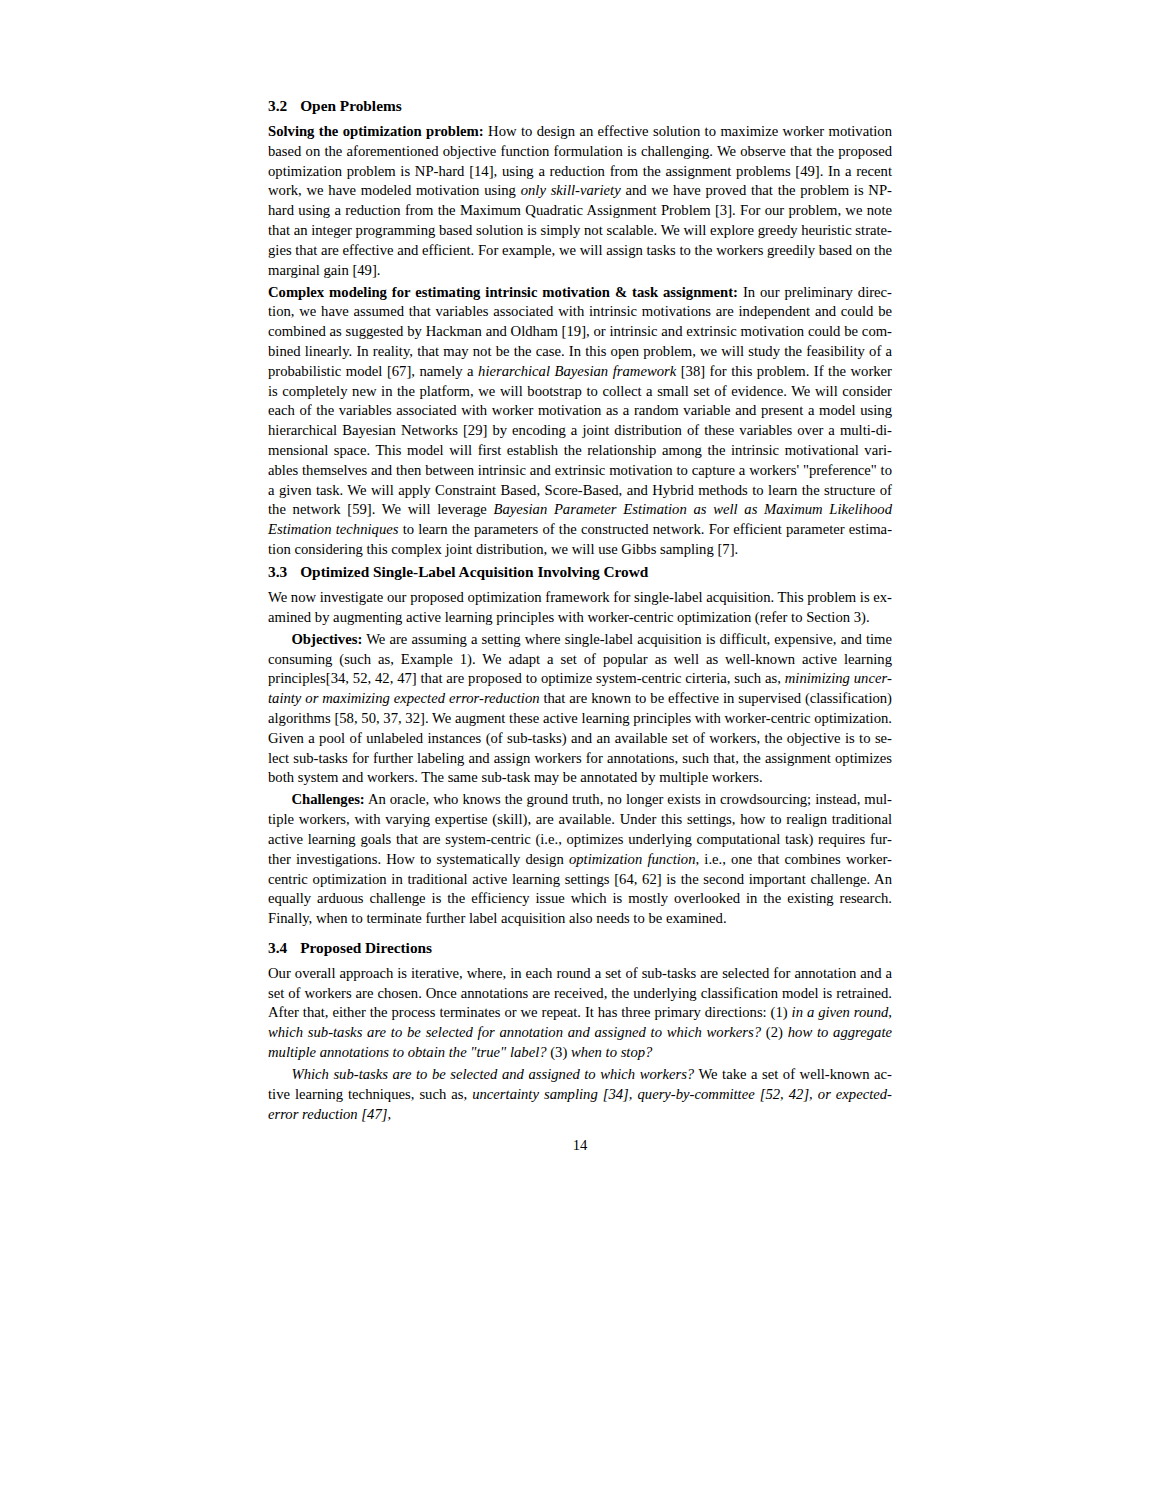3.2 Open Problems
Solving the optimization problem: How to design an effective solution to maximize worker motivation based on the aforementioned objective function formulation is challenging. We observe that the proposed optimization problem is NP-hard [14], using a reduction from the assignment problems [49]. In a recent work, we have modeled motivation using only skill-variety and we have proved that the problem is NP-hard using a reduction from the Maximum Quadratic Assignment Problem [3]. For our problem, we note that an integer programming based solution is simply not scalable. We will explore greedy heuristic strategies that are effective and efficient. For example, we will assign tasks to the workers greedily based on the marginal gain [49].
Complex modeling for estimating intrinsic motivation & task assignment: In our preliminary direction, we have assumed that variables associated with intrinsic motivations are independent and could be combined as suggested by Hackman and Oldham [19], or intrinsic and extrinsic motivation could be combined linearly. In reality, that may not be the case. In this open problem, we will study the feasibility of a probabilistic model [67], namely a hierarchical Bayesian framework [38] for this problem. If the worker is completely new in the platform, we will bootstrap to collect a small set of evidence. We will consider each of the variables associated with worker motivation as a random variable and present a model using hierarchical Bayesian Networks [29] by encoding a joint distribution of these variables over a multi-dimensional space. This model will first establish the relationship among the intrinsic motivational variables themselves and then between intrinsic and extrinsic motivation to capture a workers' "preference" to a given task. We will apply Constraint Based, Score-Based, and Hybrid methods to learn the structure of the network [59]. We will leverage Bayesian Parameter Estimation as well as Maximum Likelihood Estimation techniques to learn the parameters of the constructed network. For efficient parameter estimation considering this complex joint distribution, we will use Gibbs sampling [7].
3.3 Optimized Single-Label Acquisition Involving Crowd
We now investigate our proposed optimization framework for single-label acquisition. This problem is examined by augmenting active learning principles with worker-centric optimization (refer to Section 3).
Objectives: We are assuming a setting where single-label acquisition is difficult, expensive, and time consuming (such as, Example 1). We adapt a set of popular as well as well-known active learning principles[34, 52, 42, 47] that are proposed to optimize system-centric cirteria, such as, minimizing uncertainty or maximizing expected error-reduction that are known to be effective in supervised (classification) algorithms [58, 50, 37, 32]. We augment these active learning principles with worker-centric optimization. Given a pool of unlabeled instances (of sub-tasks) and an available set of workers, the objective is to select sub-tasks for further labeling and assign workers for annotations, such that, the assignment optimizes both system and workers. The same sub-task may be annotated by multiple workers.
Challenges: An oracle, who knows the ground truth, no longer exists in crowdsourcing; instead, multiple workers, with varying expertise (skill), are available. Under this settings, how to realign traditional active learning goals that are system-centric (i.e., optimizes underlying computational task) requires further investigations. How to systematically design optimization function, i.e., one that combines worker-centric optimization in traditional active learning settings [64, 62] is the second important challenge. An equally arduous challenge is the efficiency issue which is mostly overlooked in the existing research. Finally, when to terminate further label acquisition also needs to be examined.
3.4 Proposed Directions
Our overall approach is iterative, where, in each round a set of sub-tasks are selected for annotation and a set of workers are chosen. Once annotations are received, the underlying classification model is retrained. After that, either the process terminates or we repeat. It has three primary directions: (1) in a given round, which sub-tasks are to be selected for annotation and assigned to which workers? (2) how to aggregate multiple annotations to obtain the "true" label? (3) when to stop?
Which sub-tasks are to be selected and assigned to which workers? We take a set of well-known active learning techniques, such as, uncertainty sampling [34], query-by-committee [52, 42], or expected-error reduction [47],
14